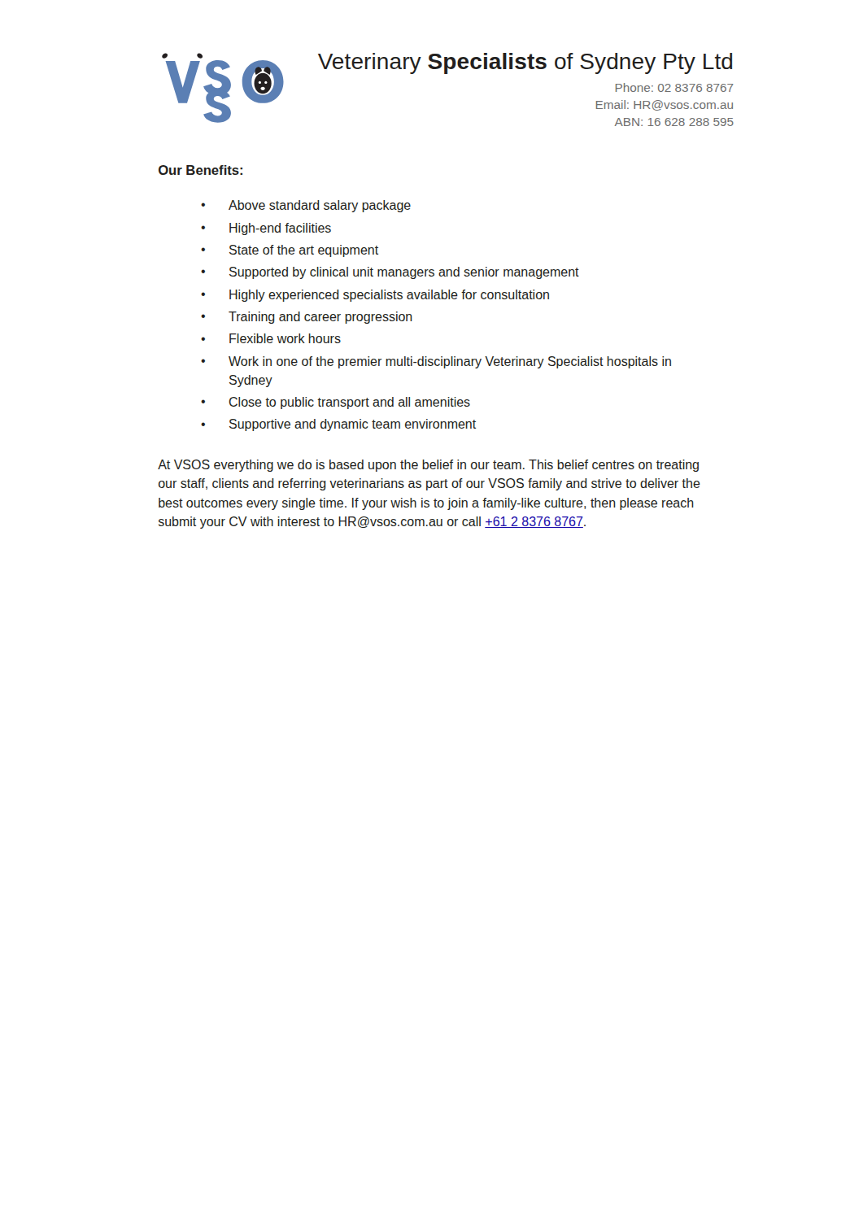Veterinary Specialists of Sydney Pty Ltd
Phone: 02 8376 8767
Email: HR@vsos.com.au
ABN: 16 628 288 595
Our Benefits:
Above standard salary package
High-end facilities
State of the art equipment
Supported by clinical unit managers and senior management
Highly experienced specialists available for consultation
Training and career progression
Flexible work hours
Work in one of the premier multi-disciplinary Veterinary Specialist hospitals in Sydney
Close to public transport and all amenities
Supportive and dynamic team environment
At VSOS everything we do is based upon the belief in our team. This belief centres on treating our staff, clients and referring veterinarians as part of our VSOS family and strive to deliver the best outcomes every single time. If your wish is to join a family-like culture, then please reach submit your CV with interest to HR@vsos.com.au or call +61 2 8376 8767.